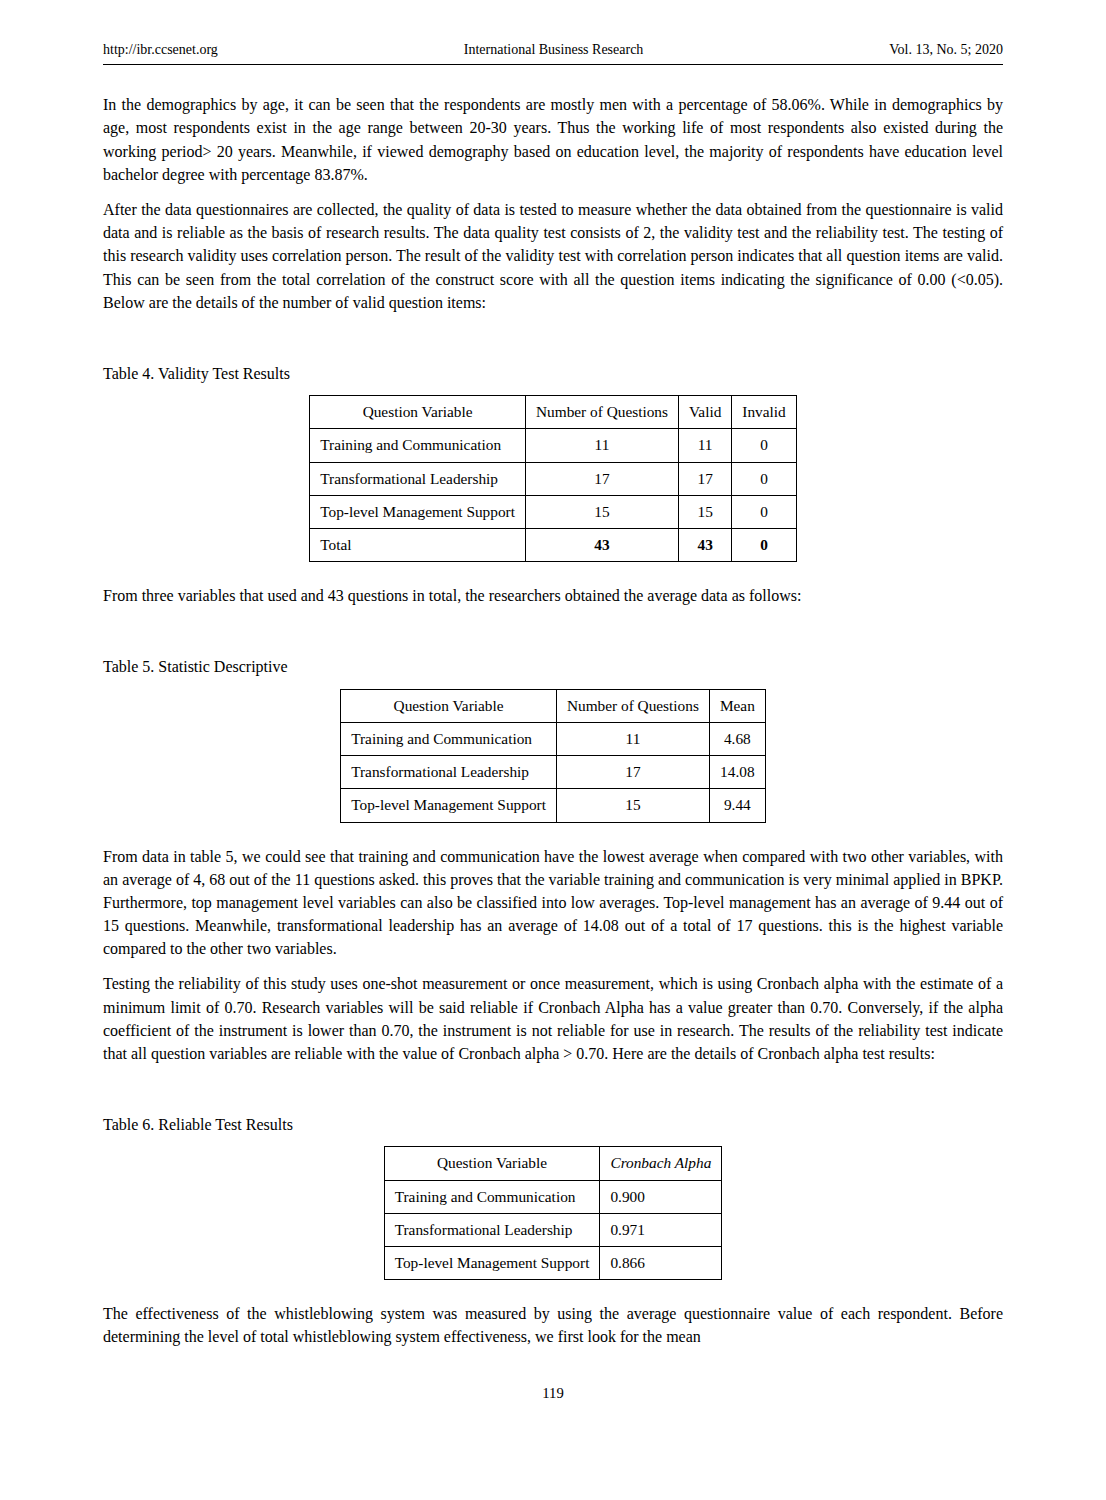http://ibr.ccsenet.org
International Business Research
Vol. 13, No. 5; 2020
In the demographics by age, it can be seen that the respondents are mostly men with a percentage of 58.06%. While in demographics by age, most respondents exist in the age range between 20-30 years. Thus the working life of most respondents also existed during the working period> 20 years. Meanwhile, if viewed demography based on education level, the majority of respondents have education level bachelor degree with percentage 83.87%.
After the data questionnaires are collected, the quality of data is tested to measure whether the data obtained from the questionnaire is valid data and is reliable as the basis of research results. The data quality test consists of 2, the validity test and the reliability test. The testing of this research validity uses correlation person. The result of the validity test with correlation person indicates that all question items are valid. This can be seen from the total correlation of the construct score with all the question items indicating the significance of 0.00 (<0.05). Below are the details of the number of valid question items:
Table 4. Validity Test Results
| Question Variable | Number of Questions | Valid | Invalid |
| --- | --- | --- | --- |
| Training and Communication | 11 | 11 | 0 |
| Transformational Leadership | 17 | 17 | 0 |
| Top-level Management Support | 15 | 15 | 0 |
| Total | 43 | 43 | 0 |
From three variables that used and 43 questions in total, the researchers obtained the average data as follows:
Table 5. Statistic Descriptive
| Question Variable | Number of Questions | Mean |
| --- | --- | --- |
| Training and Communication | 11 | 4.68 |
| Transformational Leadership | 17 | 14.08 |
| Top-level Management Support | 15 | 9.44 |
From data in table 5, we could see that training and communication have the lowest average when compared with two other variables, with an average of 4, 68 out of the 11 questions asked. this proves that the variable training and communication is very minimal applied in BPKP. Furthermore, top management level variables can also be classified into low averages. Top-level management has an average of 9.44 out of 15 questions. Meanwhile, transformational leadership has an average of 14.08 out of a total of 17 questions. this is the highest variable compared to the other two variables.
Testing the reliability of this study uses one-shot measurement or once measurement, which is using Cronbach alpha with the estimate of a minimum limit of 0.70. Research variables will be said reliable if Cronbach Alpha has a value greater than 0.70. Conversely, if the alpha coefficient of the instrument is lower than 0.70, the instrument is not reliable for use in research. The results of the reliability test indicate that all question variables are reliable with the value of Cronbach alpha > 0.70. Here are the details of Cronbach alpha test results:
Table 6. Reliable Test Results
| Question Variable | Cronbach Alpha |
| --- | --- |
| Training and Communication | 0.900 |
| Transformational Leadership | 0.971 |
| Top-level Management Support | 0.866 |
The effectiveness of the whistleblowing system was measured by using the average questionnaire value of each respondent. Before determining the level of total whistleblowing system effectiveness, we first look for the mean
119